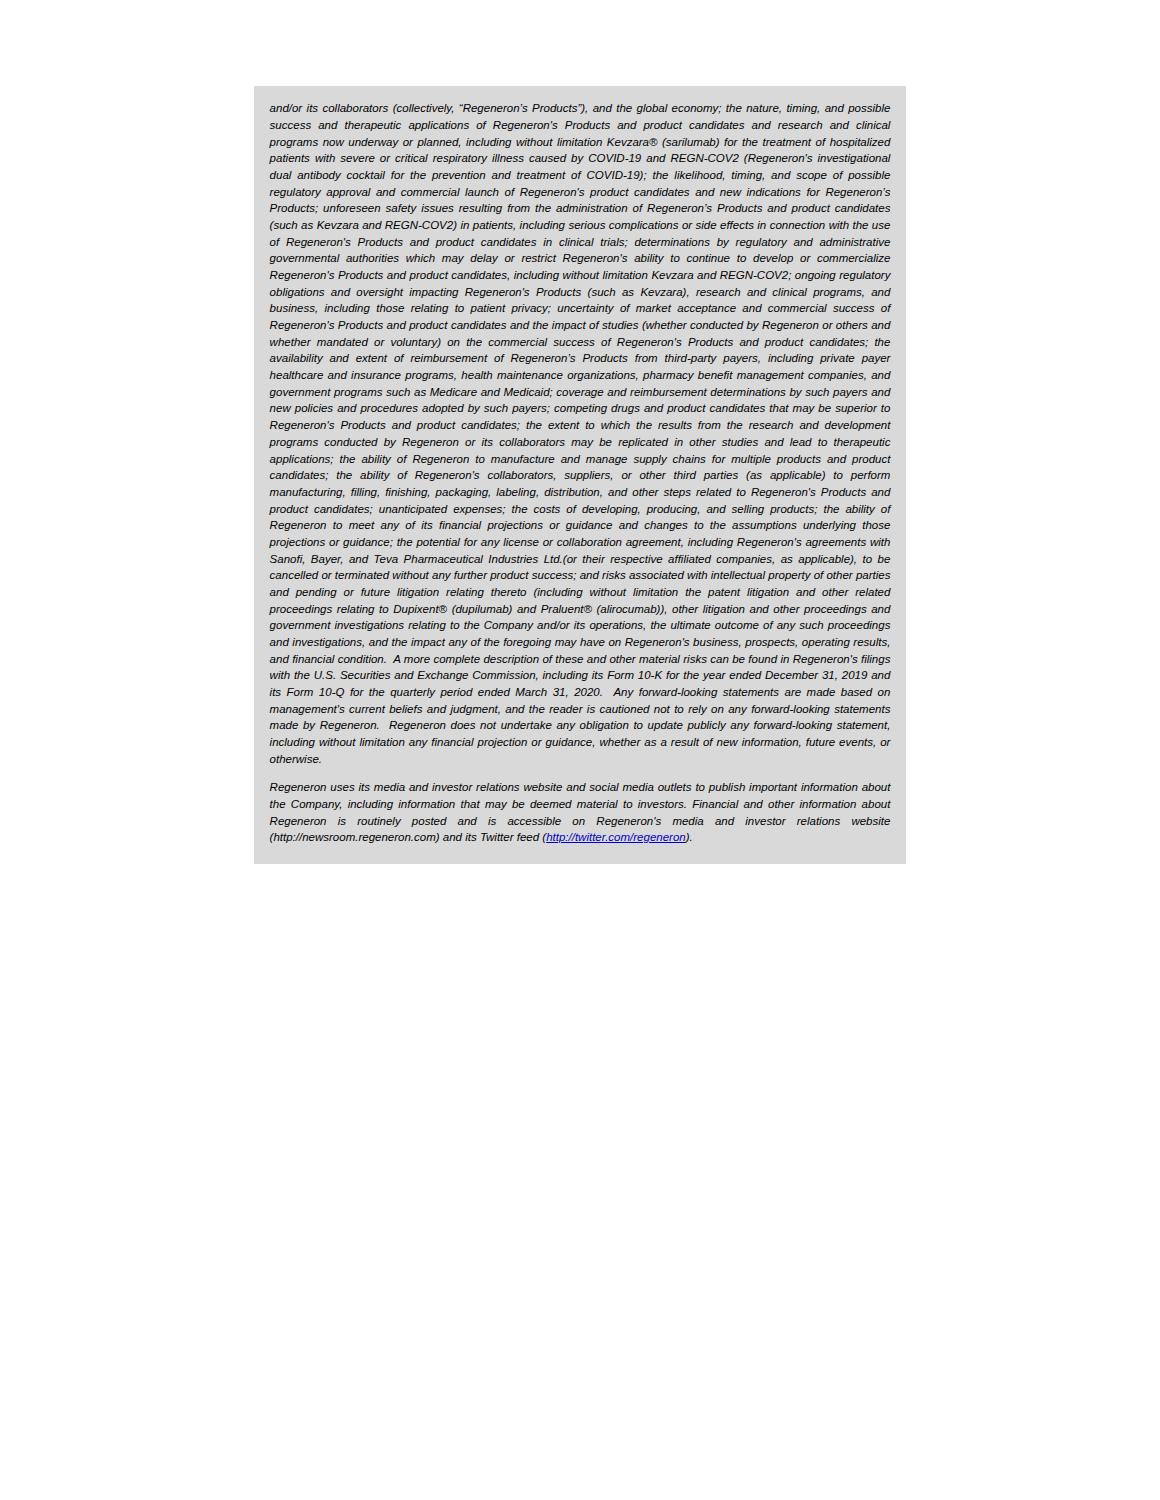and/or its collaborators (collectively, “Regeneron’s Products”), and the global economy; the nature, timing, and possible success and therapeutic applications of Regeneron's Products and product candidates and research and clinical programs now underway or planned, including without limitation Kevzara® (sarilumab) for the treatment of hospitalized patients with severe or critical respiratory illness caused by COVID-19 and REGN-COV2 (Regeneron's investigational dual antibody cocktail for the prevention and treatment of COVID-19); the likelihood, timing, and scope of possible regulatory approval and commercial launch of Regeneron's product candidates and new indications for Regeneron’s Products; unforeseen safety issues resulting from the administration of Regeneron’s Products and product candidates (such as Kevzara and REGN-COV2) in patients, including serious complications or side effects in connection with the use of Regeneron's Products and product candidates in clinical trials; determinations by regulatory and administrative governmental authorities which may delay or restrict Regeneron's ability to continue to develop or commercialize Regeneron's Products and product candidates, including without limitation Kevzara and REGN-COV2; ongoing regulatory obligations and oversight impacting Regeneron's Products (such as Kevzara), research and clinical programs, and business, including those relating to patient privacy; uncertainty of market acceptance and commercial success of Regeneron's Products and product candidates and the impact of studies (whether conducted by Regeneron or others and whether mandated or voluntary) on the commercial success of Regeneron's Products and product candidates; the availability and extent of reimbursement of Regeneron’s Products from third-party payers, including private payer healthcare and insurance programs, health maintenance organizations, pharmacy benefit management companies, and government programs such as Medicare and Medicaid; coverage and reimbursement determinations by such payers and new policies and procedures adopted by such payers; competing drugs and product candidates that may be superior to Regeneron's Products and product candidates; the extent to which the results from the research and development programs conducted by Regeneron or its collaborators may be replicated in other studies and lead to therapeutic applications; the ability of Regeneron to manufacture and manage supply chains for multiple products and product candidates; the ability of Regeneron's collaborators, suppliers, or other third parties (as applicable) to perform manufacturing, filling, finishing, packaging, labeling, distribution, and other steps related to Regeneron's Products and product candidates; unanticipated expenses; the costs of developing, producing, and selling products; the ability of Regeneron to meet any of its financial projections or guidance and changes to the assumptions underlying those projections or guidance; the potential for any license or collaboration agreement, including Regeneron's agreements with Sanofi, Bayer, and Teva Pharmaceutical Industries Ltd.(or their respective affiliated companies, as applicable), to be cancelled or terminated without any further product success; and risks associated with intellectual property of other parties and pending or future litigation relating thereto (including without limitation the patent litigation and other related proceedings relating to Dupixent® (dupilumab) and Praluent® (alirocumab)), other litigation and other proceedings and government investigations relating to the Company and/or its operations, the ultimate outcome of any such proceedings and investigations, and the impact any of the foregoing may have on Regeneron's business, prospects, operating results, and financial condition. A more complete description of these and other material risks can be found in Regeneron's filings with the U.S. Securities and Exchange Commission, including its Form 10-K for the year ended December 31, 2019 and its Form 10-Q for the quarterly period ended March 31, 2020. Any forward-looking statements are made based on management's current beliefs and judgment, and the reader is cautioned not to rely on any forward-looking statements made by Regeneron. Regeneron does not undertake any obligation to update publicly any forward-looking statement, including without limitation any financial projection or guidance, whether as a result of new information, future events, or otherwise.
Regeneron uses its media and investor relations website and social media outlets to publish important information about the Company, including information that may be deemed material to investors. Financial and other information about Regeneron is routinely posted and is accessible on Regeneron's media and investor relations website (http://newsroom.regeneron.com) and its Twitter feed (http://twitter.com/regeneron).